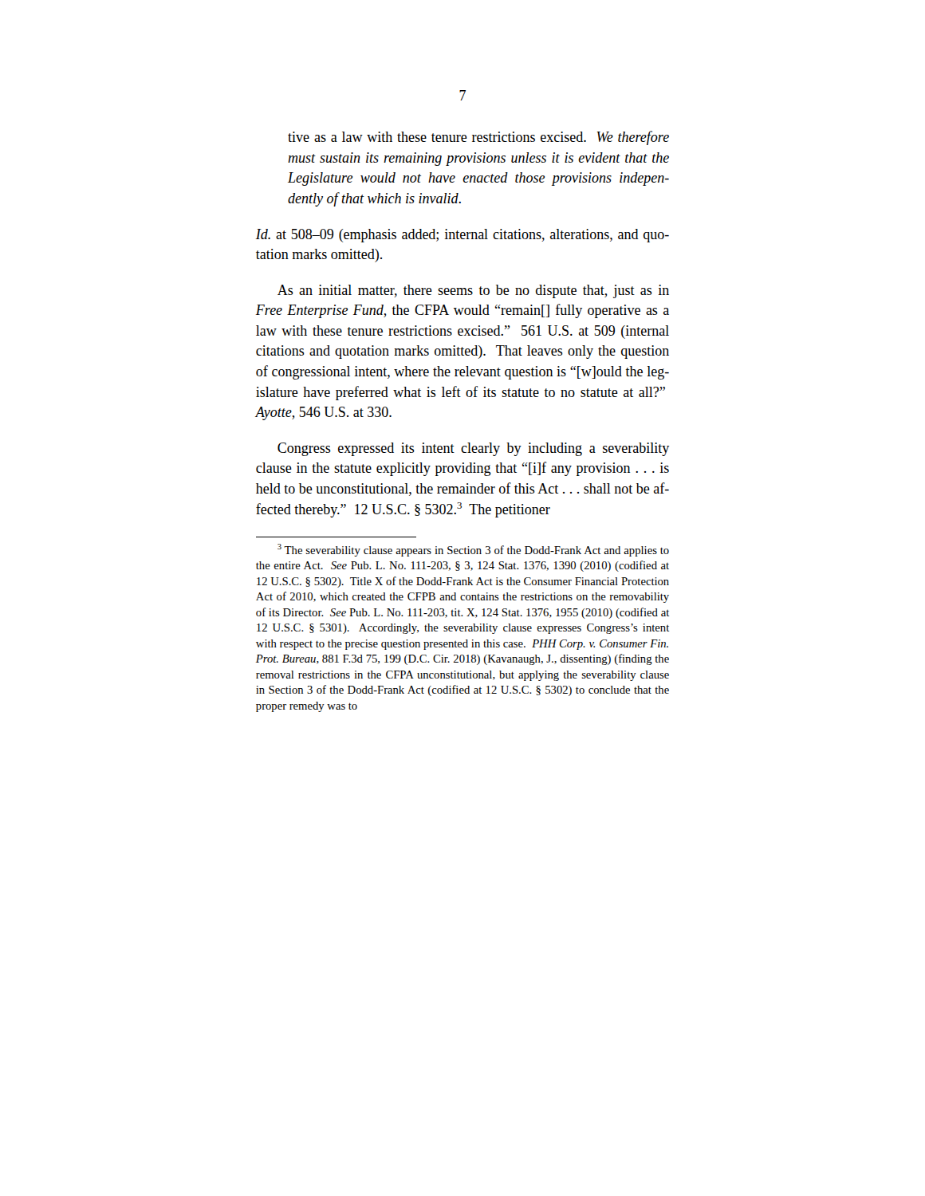7
tive as a law with these tenure restrictions excised. We therefore must sustain its remaining provisions unless it is evident that the Legislature would not have enacted those provisions independently of that which is invalid.
Id. at 508–09 (emphasis added; internal citations, alterations, and quotation marks omitted).
As an initial matter, there seems to be no dispute that, just as in Free Enterprise Fund, the CFPA would “remain[] fully operative as a law with these tenure restrictions excised.” 561 U.S. at 509 (internal citations and quotation marks omitted). That leaves only the question of congressional intent, where the relevant question is “[w]ould the legislature have preferred what is left of its statute to no statute at all?” Ayotte, 546 U.S. at 330.
Congress expressed its intent clearly by including a severability clause in the statute explicitly providing that “[i]f any provision . . . is held to be unconstitutional, the remainder of this Act . . . shall not be affected thereby.” 12 U.S.C. § 5302.3 The petitioner
3 The severability clause appears in Section 3 of the Dodd-Frank Act and applies to the entire Act. See Pub. L. No. 111-203, § 3, 124 Stat. 1376, 1390 (2010) (codified at 12 U.S.C. § 5302). Title X of the Dodd-Frank Act is the Consumer Financial Protection Act of 2010, which created the CFPB and contains the restrictions on the removability of its Director. See Pub. L. No. 111-203, tit. X, 124 Stat. 1376, 1955 (2010) (codified at 12 U.S.C. § 5301). Accordingly, the severability clause expresses Congress’s intent with respect to the precise question presented in this case. PHH Corp. v. Consumer Fin. Prot. Bureau, 881 F.3d 75, 199 (D.C. Cir. 2018) (Kavanaugh, J., dissenting) (finding the removal restrictions in the CFPA unconstitutional, but applying the severability clause in Section 3 of the Dodd-Frank Act (codified at 12 U.S.C. § 5302) to conclude that the proper remedy was to